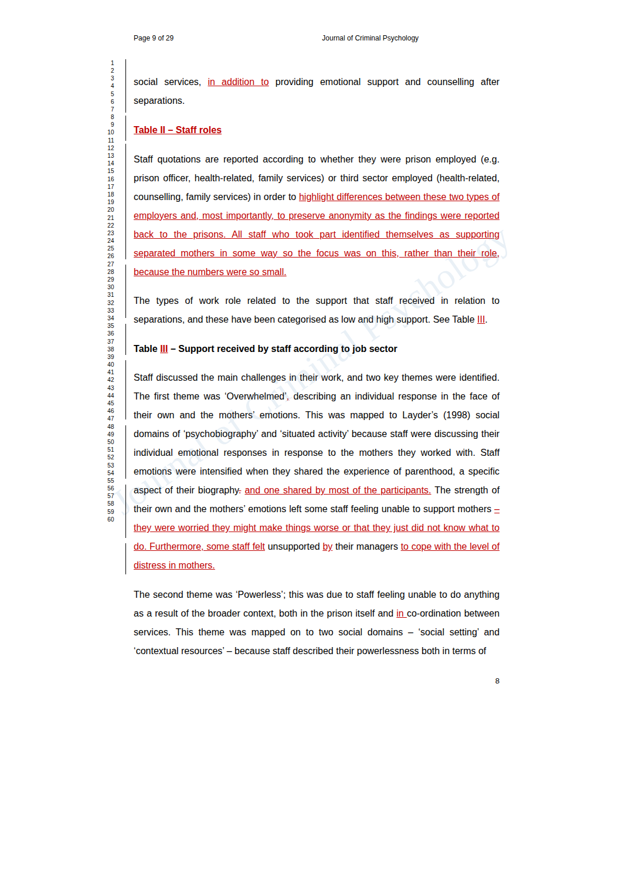Journal of Criminal Psychology
Page 9 of 29
Journal of Criminal Psychology
1
2
3
4
5
6
7
8
9
10
11
12
13
14
15
16
17
18
19
20
21
22
23
24
25
26
27
28
29
30
31
32
33
34
35
36
37
38
39
40
41
42
43
44
45
46
47
48
49
50
51
52
53
54
55
56
57
58
59
60
social services, in addition to providing emotional support and counselling after separations.
Table II – Staff roles
Staff quotations are reported according to whether they were prison employed (e.g. prison officer, health-related, family services) or third sector employed (health-related, counselling, family services) in order to highlight differences between these two types of employers and, most importantly, to preserve anonymity as the findings were reported back to the prisons. All staff who took part identified themselves as supporting separated mothers in some way so the focus was on this, rather than their role, because the numbers were so small.
The types of work role related to the support that staff received in relation to separations, and these have been categorised as low and high support. See Table III.
Table III – Support received by staff according to job sector
Staff discussed the main challenges in their work, and two key themes were identified. The first theme was ‘Overwhelmed’, describing an individual response in the face of their own and the mothers’ emotions. This was mapped to Layder’s (1998) social domains of ‘psychobiography’ and ‘situated activity’ because staff were discussing their individual emotional responses in response to the mothers they worked with. Staff emotions were intensified when they shared the experience of parenthood, a specific aspect of their biography. and one shared by most of the participants. The strength of their own and the mothers’ emotions left some staff feeling unable to support mothers – they were worried they might make things worse or that they just did not know what to do. Furthermore, some staff felt unsupported by their managers to cope with the level of distress in mothers.
The second theme was ‘Powerless’; this was due to staff feeling unable to do anything as a result of the broader context, both in the prison itself and in co-ordination between services. This theme was mapped on to two social domains – ‘social setting’ and ‘contextual resources’ – because staff described their powerlessness both in terms of
8